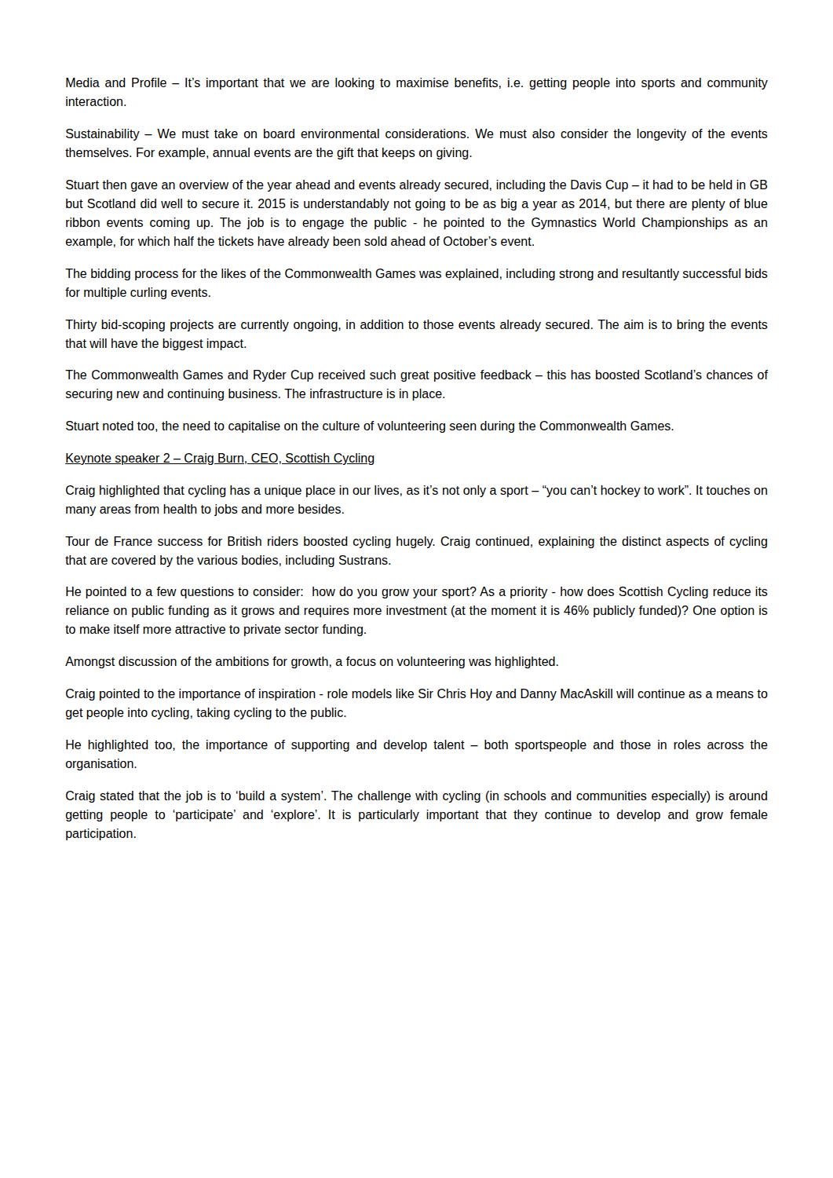Media and Profile – It’s important that we are looking to maximise benefits, i.e. getting people into sports and community interaction.
Sustainability – We must take on board environmental considerations. We must also consider the longevity of the events themselves. For example, annual events are the gift that keeps on giving.
Stuart then gave an overview of the year ahead and events already secured, including the Davis Cup – it had to be held in GB but Scotland did well to secure it. 2015 is understandably not going to be as big a year as 2014, but there are plenty of blue ribbon events coming up. The job is to engage the public - he pointed to the Gymnastics World Championships as an example, for which half the tickets have already been sold ahead of October’s event.
The bidding process for the likes of the Commonwealth Games was explained, including strong and resultantly successful bids for multiple curling events.
Thirty bid-scoping projects are currently ongoing, in addition to those events already secured. The aim is to bring the events that will have the biggest impact.
The Commonwealth Games and Ryder Cup received such great positive feedback – this has boosted Scotland’s chances of securing new and continuing business. The infrastructure is in place.
Stuart noted too, the need to capitalise on the culture of volunteering seen during the Commonwealth Games.
Keynote speaker 2 – Craig Burn, CEO, Scottish Cycling
Craig highlighted that cycling has a unique place in our lives, as it’s not only a sport – “you can’t hockey to work”. It touches on many areas from health to jobs and more besides.
Tour de France success for British riders boosted cycling hugely. Craig continued, explaining the distinct aspects of cycling that are covered by the various bodies, including Sustrans.
He pointed to a few questions to consider: how do you grow your sport? As a priority - how does Scottish Cycling reduce its reliance on public funding as it grows and requires more investment (at the moment it is 46% publicly funded)? One option is to make itself more attractive to private sector funding.
Amongst discussion of the ambitions for growth, a focus on volunteering was highlighted.
Craig pointed to the importance of inspiration - role models like Sir Chris Hoy and Danny MacAskill will continue as a means to get people into cycling, taking cycling to the public.
He highlighted too, the importance of supporting and develop talent – both sportspeople and those in roles across the organisation.
Craig stated that the job is to ‘build a system’. The challenge with cycling (in schools and communities especially) is around getting people to ‘participate’ and ‘explore’. It is particularly important that they continue to develop and grow female participation.